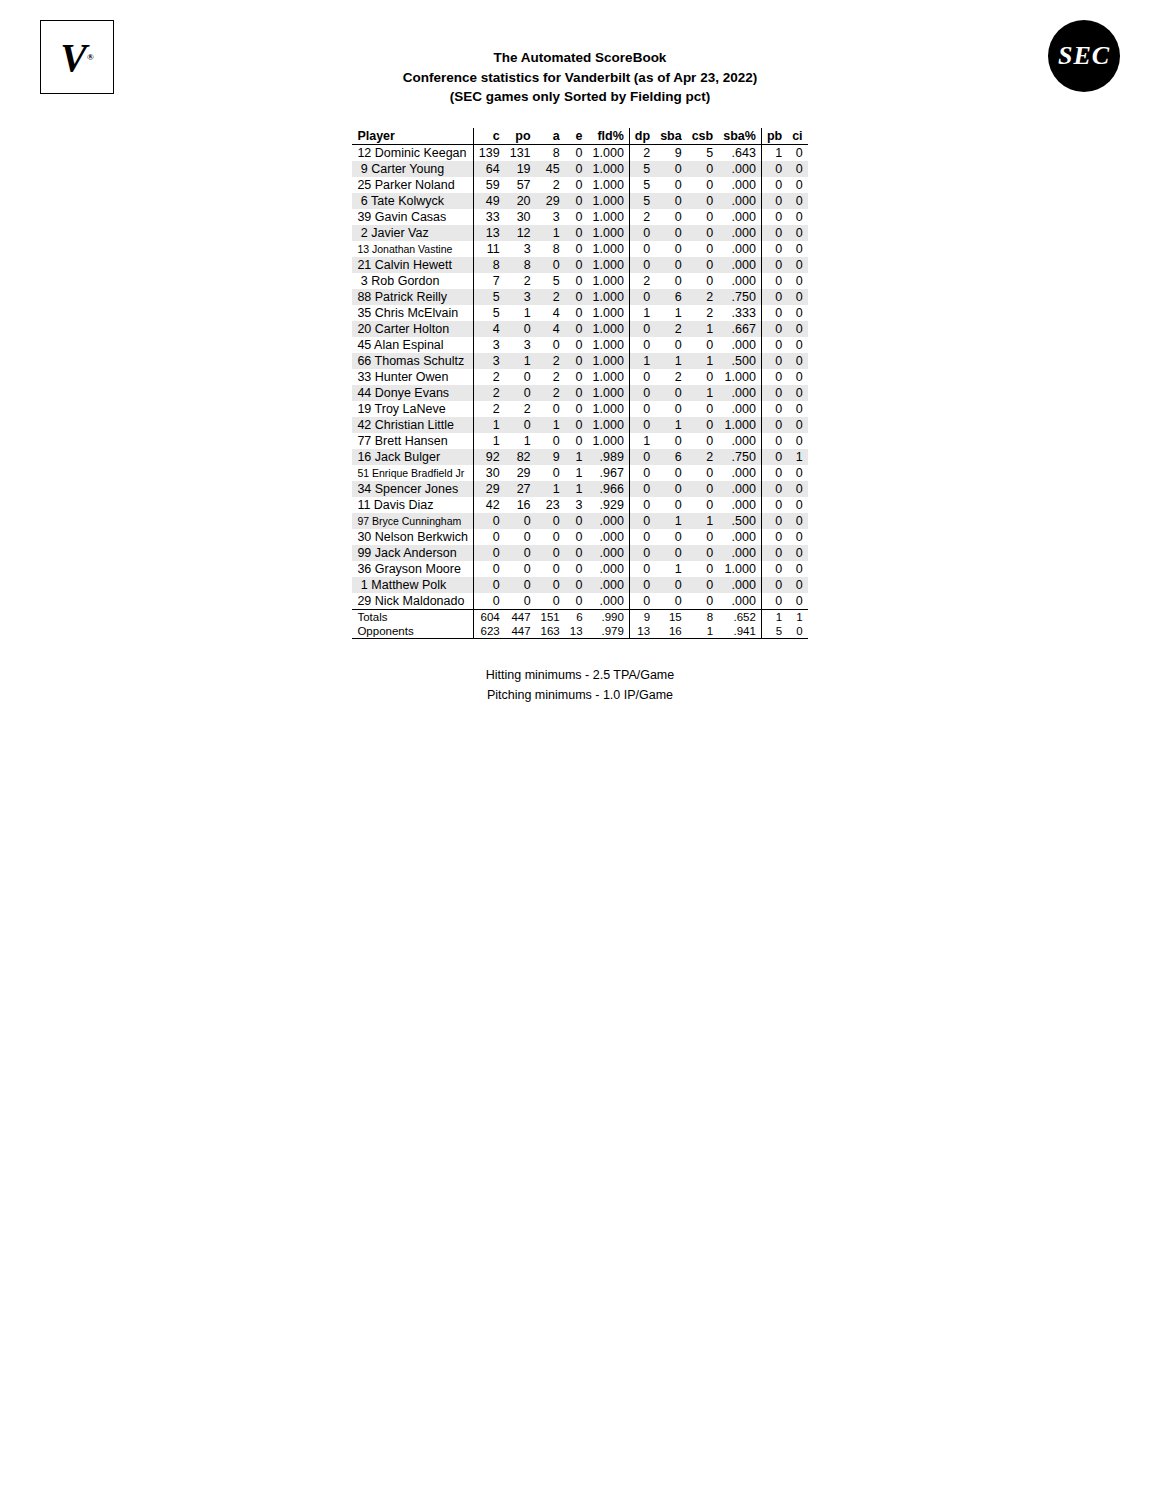V®
SEC
The Automated ScoreBook
Conference statistics for Vanderbilt (as of Apr 23, 2022)
(SEC games only Sorted by Fielding pct)
| Player | c | po | a | e | fld% | dp | sba | csb | sba% | pb | ci |
| --- | --- | --- | --- | --- | --- | --- | --- | --- | --- | --- | --- |
| 12 Dominic Keegan | 139 | 131 | 8 | 0 | 1.000 | 2 | 9 | 5 | .643 | 1 | 0 |
| 9 Carter Young | 64 | 19 | 45 | 0 | 1.000 | 5 | 0 | 0 | .000 | 0 | 0 |
| 25 Parker Noland | 59 | 57 | 2 | 0 | 1.000 | 5 | 0 | 0 | .000 | 0 | 0 |
| 6 Tate Kolwyck | 49 | 20 | 29 | 0 | 1.000 | 5 | 0 | 0 | .000 | 0 | 0 |
| 39 Gavin Casas | 33 | 30 | 3 | 0 | 1.000 | 2 | 0 | 0 | .000 | 0 | 0 |
| 2 Javier Vaz | 13 | 12 | 1 | 0 | 1.000 | 0 | 0 | 0 | .000 | 0 | 0 |
| 13 Jonathan Vastine | 11 | 3 | 8 | 0 | 1.000 | 0 | 0 | 0 | .000 | 0 | 0 |
| 21 Calvin Hewett | 8 | 8 | 0 | 0 | 1.000 | 0 | 0 | 0 | .000 | 0 | 0 |
| 3 Rob Gordon | 7 | 2 | 5 | 0 | 1.000 | 2 | 0 | 0 | .000 | 0 | 0 |
| 88 Patrick Reilly | 5 | 3 | 2 | 0 | 1.000 | 0 | 6 | 2 | .750 | 0 | 0 |
| 35 Chris McElvain | 5 | 1 | 4 | 0 | 1.000 | 1 | 1 | 2 | .333 | 0 | 0 |
| 20 Carter Holton | 4 | 0 | 4 | 0 | 1.000 | 0 | 2 | 1 | .667 | 0 | 0 |
| 45 Alan Espinal | 3 | 3 | 0 | 0 | 1.000 | 0 | 0 | 0 | .000 | 0 | 0 |
| 66 Thomas Schultz | 3 | 1 | 2 | 0 | 1.000 | 1 | 1 | 1 | .500 | 0 | 0 |
| 33 Hunter Owen | 2 | 0 | 2 | 0 | 1.000 | 0 | 2 | 0 | 1.000 | 0 | 0 |
| 44 Donye Evans | 2 | 0 | 2 | 0 | 1.000 | 0 | 0 | 1 | .000 | 0 | 0 |
| 19 Troy LaNeve | 2 | 2 | 0 | 0 | 1.000 | 0 | 0 | 0 | .000 | 0 | 0 |
| 42 Christian Little | 1 | 0 | 1 | 0 | 1.000 | 0 | 1 | 0 | 1.000 | 0 | 0 |
| 77 Brett Hansen | 1 | 1 | 0 | 0 | 1.000 | 1 | 0 | 0 | .000 | 0 | 0 |
| 16 Jack Bulger | 92 | 82 | 9 | 1 | .989 | 0 | 6 | 2 | .750 | 0 | 1 |
| 51 Enrique Bradfield Jr | 30 | 29 | 0 | 1 | .967 | 0 | 0 | 0 | .000 | 0 | 0 |
| 34 Spencer Jones | 29 | 27 | 1 | 1 | .966 | 0 | 0 | 0 | .000 | 0 | 0 |
| 11 Davis Diaz | 42 | 16 | 23 | 3 | .929 | 0 | 0 | 0 | .000 | 0 | 0 |
| 97 Bryce Cunningham | 0 | 0 | 0 | 0 | .000 | 0 | 1 | 1 | .500 | 0 | 0 |
| 30 Nelson Berkwich | 0 | 0 | 0 | 0 | .000 | 0 | 0 | 0 | .000 | 0 | 0 |
| 99 Jack Anderson | 0 | 0 | 0 | 0 | .000 | 0 | 0 | 0 | .000 | 0 | 0 |
| 36 Grayson Moore | 0 | 0 | 0 | 0 | .000 | 0 | 1 | 0 | 1.000 | 0 | 0 |
| 1 Matthew Polk | 0 | 0 | 0 | 0 | .000 | 0 | 0 | 0 | .000 | 0 | 0 |
| 29 Nick Maldonado | 0 | 0 | 0 | 0 | .000 | 0 | 0 | 0 | .000 | 0 | 0 |
| Totals | 604 | 447 | 151 | 6 | .990 | 9 | 15 | 8 | .652 | 1 | 1 |
| Opponents | 623 | 447 | 163 | 13 | .979 | 13 | 16 | 1 | .941 | 5 | 0 |
Hitting minimums - 2.5 TPA/Game
Pitching minimums - 1.0 IP/Game